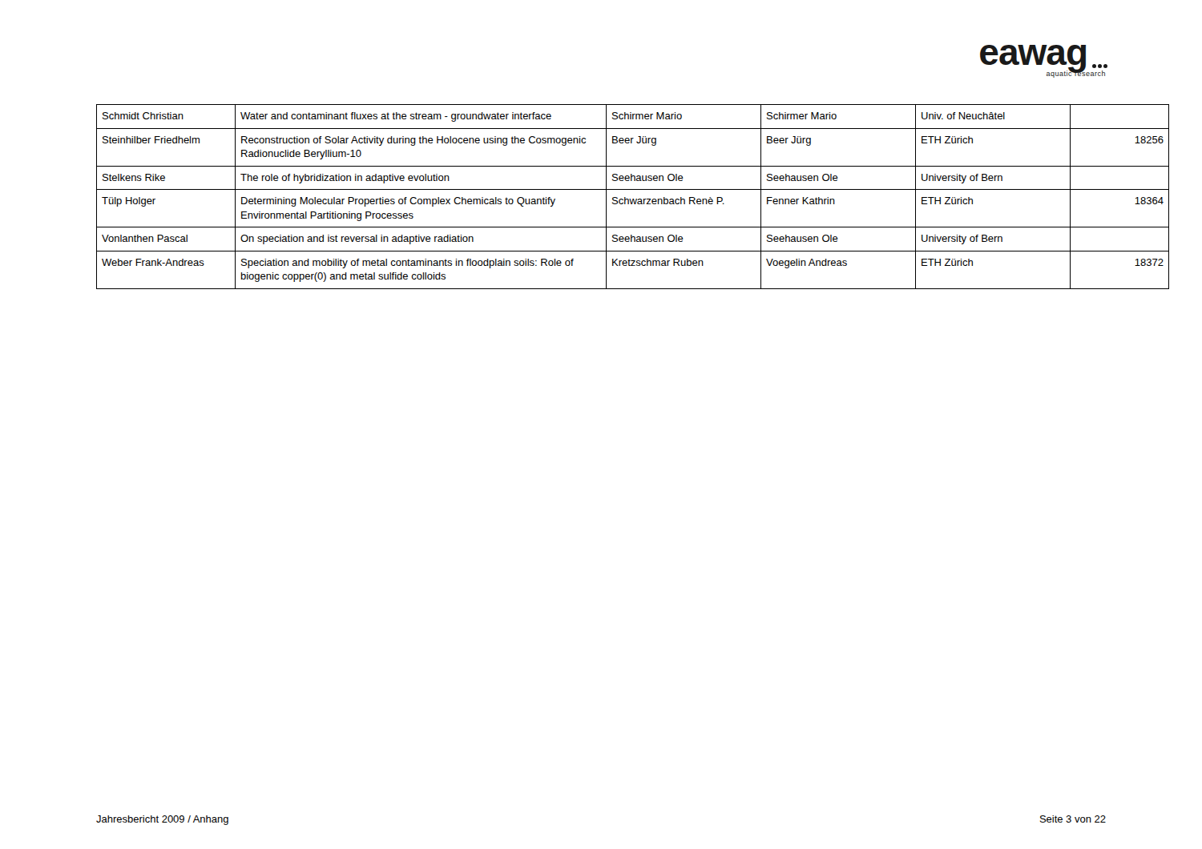eawag
aquatic research
| Schmidt Christian | Water and contaminant fluxes at the stream - groundwater interface | Schirmer Mario | Schirmer Mario | Univ. of Neuchâtel | |
| Steinhilber Friedhelm | Reconstruction of Solar Activity during the Holocene using the Cosmogenic Radionuclide Beryllium-10 | Beer Jürg | Beer Jürg | ETH Zürich | 18256 |
| Stelkens Rike | The role of hybridization in adaptive evolution | Seehausen Ole | Seehausen Ole | University of Bern | |
| Tülp Holger | Determining Molecular Properties of Complex Chemicals to Quantify Environmental Partitioning Processes | Schwarzenbach Renè P. | Fenner Kathrin | ETH Zürich | 18364 |
| Vonlanthen Pascal | On speciation and ist reversal in adaptive radiation | Seehausen Ole | Seehausen Ole | University of Bern | |
| Weber Frank-Andreas | Speciation and mobility of metal contaminants in floodplain soils: Role of biogenic copper(0) and metal sulfide colloids | Kretzschmar Ruben | Voegelin Andreas | ETH Zürich | 18372 |
Jahresbericht 2009 / Anhang
Seite 3 von 22